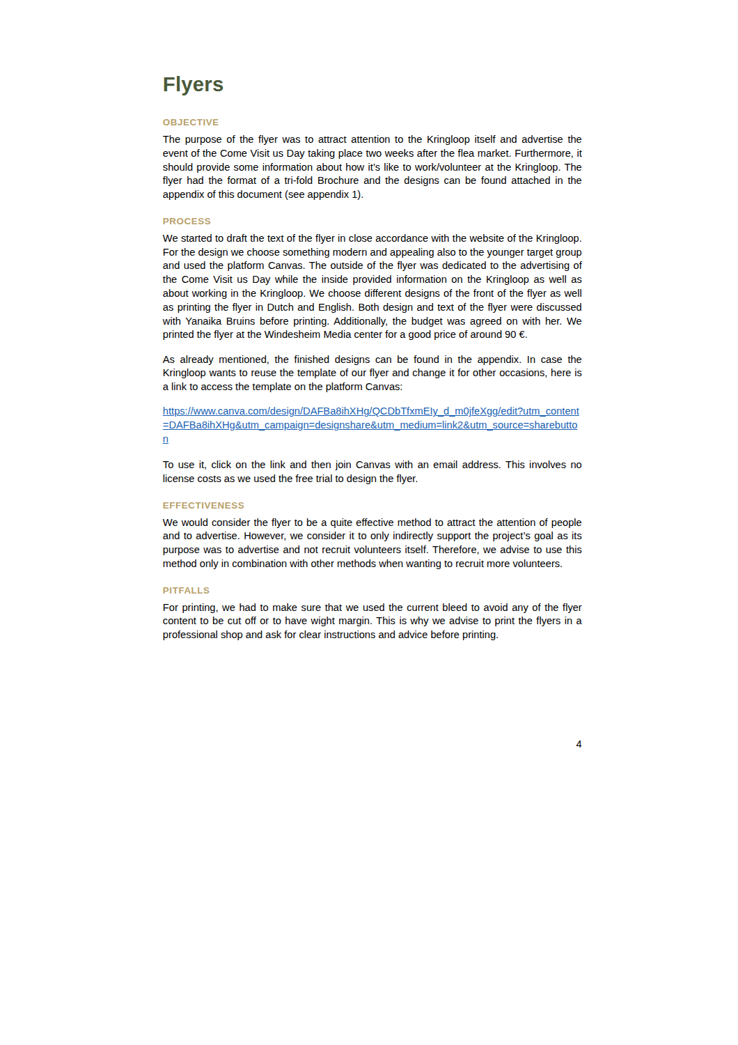Flyers
Objective
The purpose of the flyer was to attract attention to the Kringloop itself and advertise the event of the Come Visit us Day taking place two weeks after the flea market. Furthermore, it should provide some information about how it’s like to work/volunteer at the Kringloop. The flyer had the format of a tri-fold Brochure and the designs can be found attached in the appendix of this document (see appendix 1).
Process
We started to draft the text of the flyer in close accordance with the website of the Kringloop. For the design we choose something modern and appealing also to the younger target group and used the platform Canvas. The outside of the flyer was dedicated to the advertising of the Come Visit us Day while the inside provided information on the Kringloop as well as about working in the Kringloop. We choose different designs of the front of the flyer as well as printing the flyer in Dutch and English. Both design and text of the flyer were discussed with Yanaika Bruins before printing. Additionally, the budget was agreed on with her. We printed the flyer at the Windesheim Media center for a good price of around 90 €.
As already mentioned, the finished designs can be found in the appendix. In case the Kringloop wants to reuse the template of our flyer and change it for other occasions, here is a link to access the template on the platform Canvas:
https://www.canva.com/design/DAFBa8ihXHg/QCDbTfxmEIy_d_m0jfeXgg/edit?utm_content=DAFBa8ihXHg&utm_campaign=designshare&utm_medium=link2&utm_source=sharebutton
To use it, click on the link and then join Canvas with an email address. This involves no license costs as we used the free trial to design the flyer.
Effectiveness
We would consider the flyer to be a quite effective method to attract the attention of people and to advertise. However, we consider it to only indirectly support the project’s goal as its purpose was to advertise and not recruit volunteers itself. Therefore, we advise to use this method only in combination with other methods when wanting to recruit more volunteers.
Pitfalls
For printing, we had to make sure that we used the current bleed to avoid any of the flyer content to be cut off or to have wight margin. This is why we advise to print the flyers in a professional shop and ask for clear instructions and advice before printing.
4